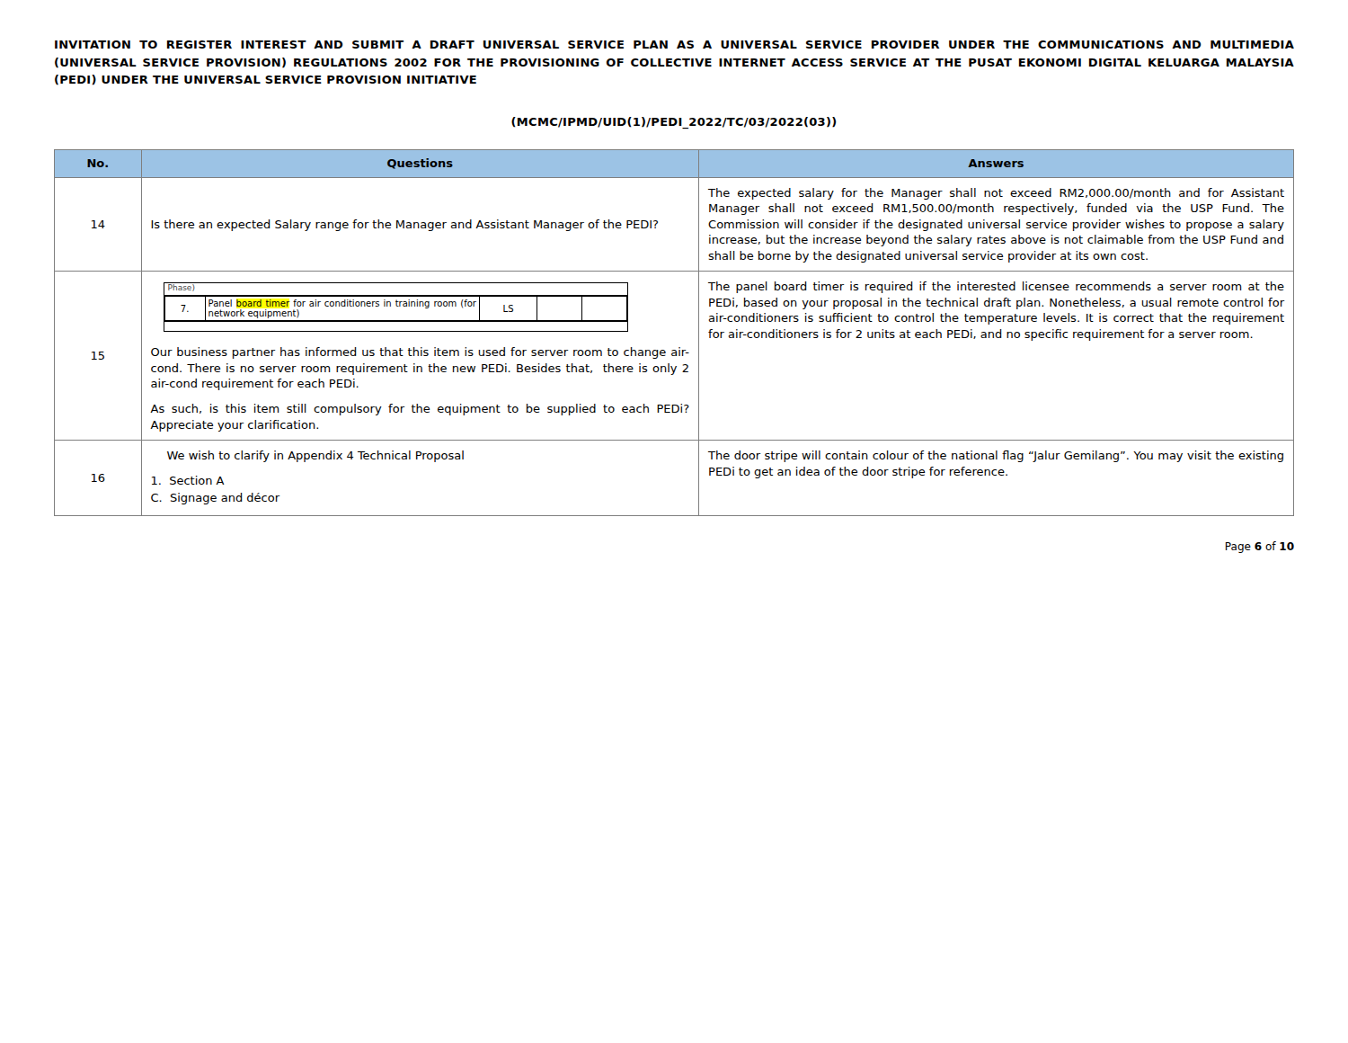Invitation to register interest and submit a draft universal service plan as a universal service provider under the Communications and Multimedia (Universal Service Provision) Regulations 2002 for the provisioning of collective internet access service at the Pusat Ekonomi Digital Keluarga Malaysia (PEDi) under the Universal Service Provision Initiative
(MCMC/IPMD/UID(1)/PEDI_2022/TC/03/2022(03))
| No. | Questions | Answers |
| --- | --- | --- |
| 14 | Is there an expected Salary range for the Manager and Assistant Manager of the PEDI? | The expected salary for the Manager shall not exceed RM2,000.00/month and for Assistant Manager shall not exceed RM1,500.00/month respectively, funded via the USP Fund. The Commission will consider if the designated universal service provider wishes to propose a salary increase, but the increase beyond the salary rates above is not claimable from the USP Fund and shall be borne by the designated universal service provider at its own cost. |
| 15 | Phase) / 7. / Panel board timer for air conditioners in training room (for network equipment) / LS / / / Our business partner has informed us that this item is used for server room to change air-cond. There is no server room requirement in the new PEDi. Besides that, there is only 2 air-cond requirement for each PEDi. As such, is this item still compulsory for the equipment to be supplied to each PEDi? Appreciate your clarification. | The panel board timer is required if the interested licensee recommends a server room at the PEDi, based on your proposal in the technical draft plan. Nonetheless, a usual remote control for air-conditioners is sufficient to control the temperature levels. It is correct that the requirement for air-conditioners is for 2 units at each PEDi, and no specific requirement for a server room. |
| 16 | We wish to clarify in Appendix 4 Technical Proposal 1. Section A C. Signage and décor | The door stripe will contain colour of the national flag “Jalur Gemilang”. You may visit the existing PEDi to get an idea of the door stripe for reference. |
Page 6 of 10